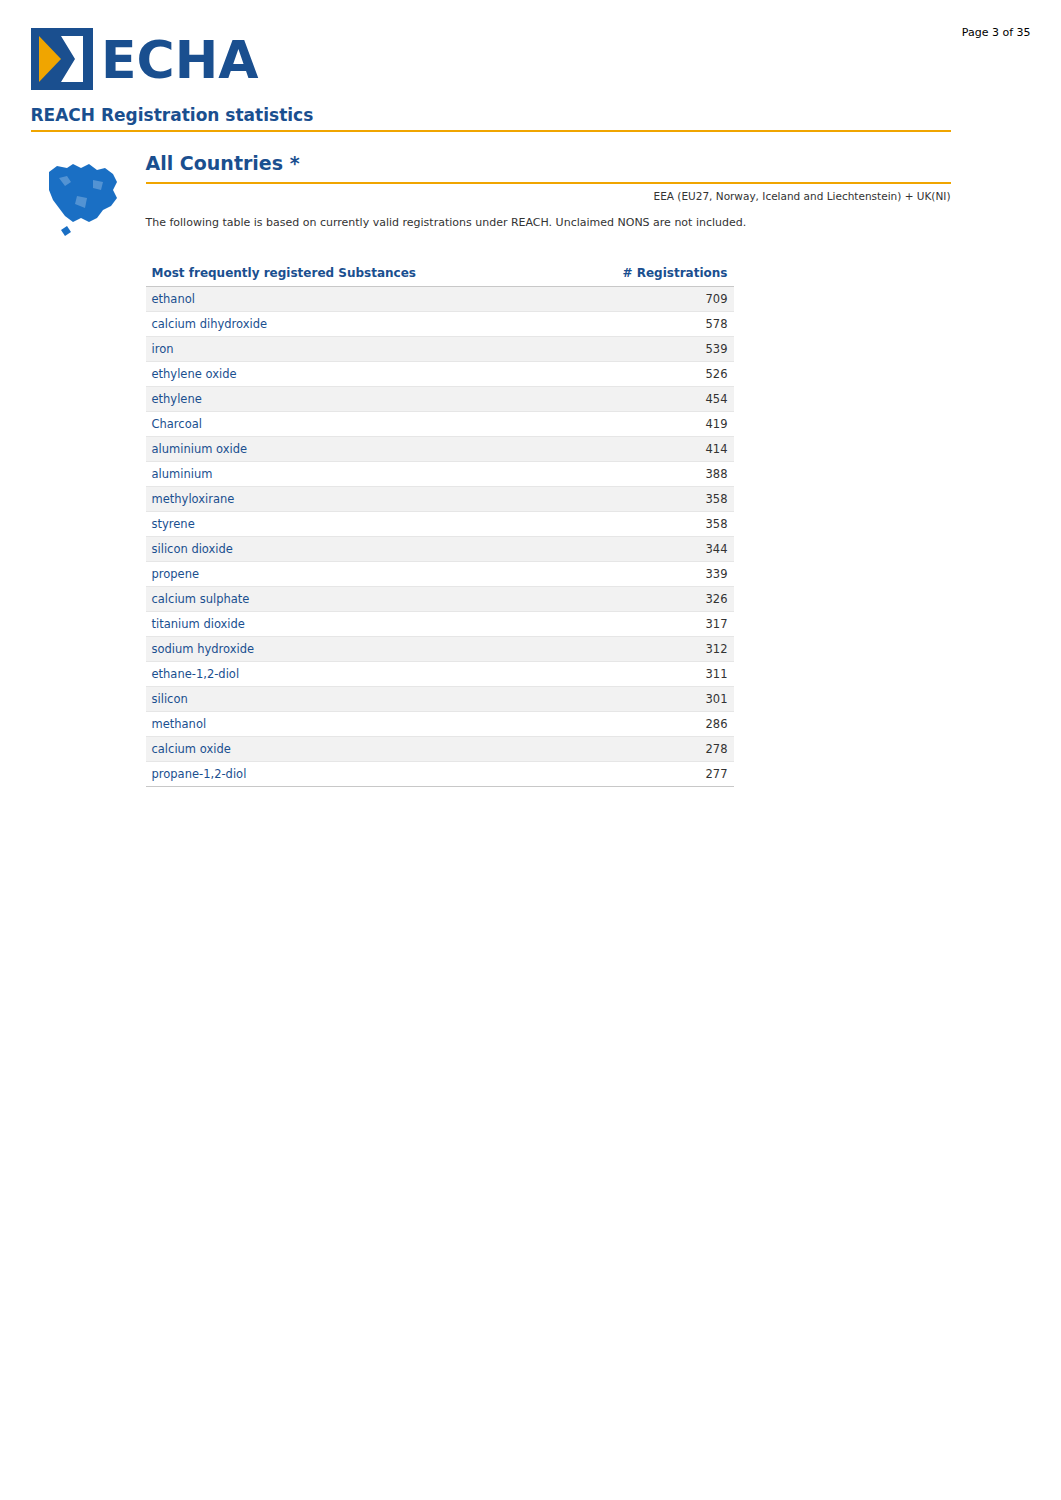Page 3 of 35
ECHA
REACH Registration statistics
All Countries *
EEA (EU27, Norway, Iceland and Liechtenstein) + UK(NI)
The following table is based on currently valid registrations under REACH. Unclaimed NONS are not included.
| Most frequently registered Substances | # Registrations |
| --- | --- |
| ethanol | 709 |
| calcium dihydroxide | 578 |
| iron | 539 |
| ethylene oxide | 526 |
| ethylene | 454 |
| Charcoal | 419 |
| aluminium oxide | 414 |
| aluminium | 388 |
| methyloxirane | 358 |
| styrene | 358 |
| silicon dioxide | 344 |
| propene | 339 |
| calcium sulphate | 326 |
| titanium dioxide | 317 |
| sodium hydroxide | 312 |
| ethane-1,2-diol | 311 |
| silicon | 301 |
| methanol | 286 |
| calcium oxide | 278 |
| propane-1,2-diol | 277 |